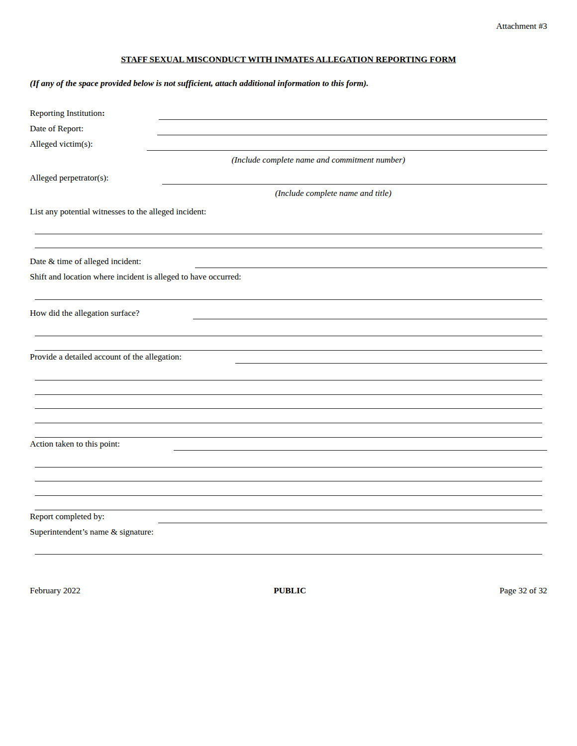Attachment #3
STAFF SEXUAL MISCONDUCT WITH INMATES ALLEGATION REPORTING FORM
(If any of the space provided below is not sufficient, attach additional information to this form).
Reporting Institution:
Date of Report:
Alleged victim(s):
(Include complete name and commitment number)
Alleged perpetrator(s):
(Include complete name and title)
List any potential witnesses to the alleged incident:
Date & time of alleged incident:
Shift and location where incident is alleged to have occurred:
How did the allegation surface?
Provide a detailed account of the allegation:
Action taken to this point:
Report completed by:
Superintendent’s name & signature:
February 2022 PUBLIC Page 32 of 32